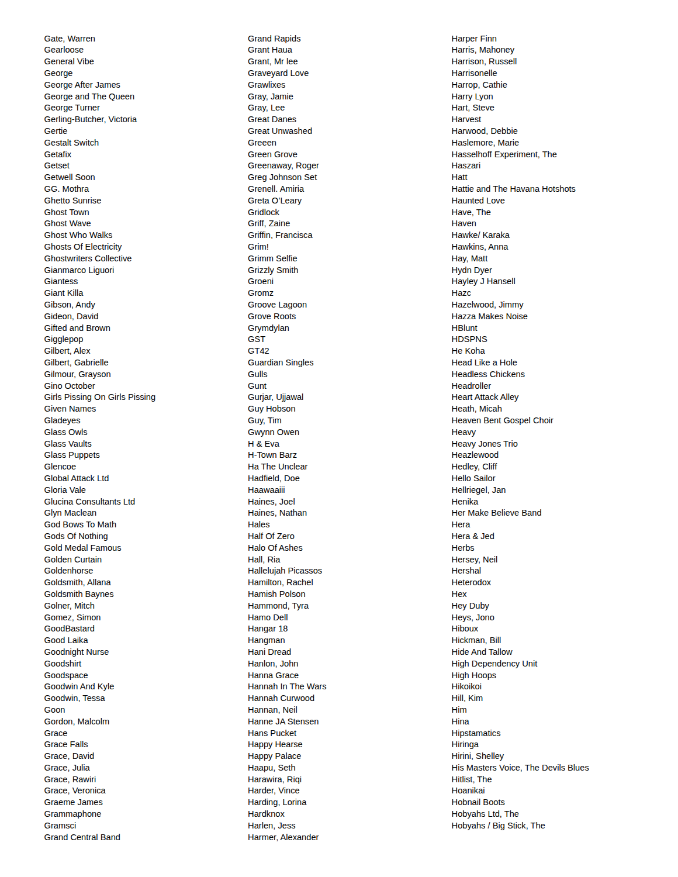Gate, Warren
Gearloose
General Vibe
George
George After James
George and The Queen
George Turner
Gerling-Butcher, Victoria
Gertie
Gestalt Switch
Getafix
Getset
Getwell Soon
GG. Mothra
Ghetto Sunrise
Ghost Town
Ghost Wave
Ghost Who Walks
Ghosts Of Electricity
Ghostwriters Collective
Gianmarco Liguori
Giantess
Giant Killa
Gibson, Andy
Gideon, David
Gifted and Brown
Gigglepop
Gilbert, Alex
Gilbert, Gabrielle
Gilmour, Grayson
Gino October
Girls Pissing On Girls Pissing
Given Names
Gladeyes
Glass Owls
Glass Vaults
Glass Puppets
Glencoe
Global Attack Ltd
Gloria Vale
Glucina Consultants Ltd
Glyn Maclean
God Bows To Math
Gods Of Nothing
Gold Medal Famous
Golden Curtain
Goldenhorse
Goldsmith, Allana
Goldsmith Baynes
Golner, Mitch
Gomez, Simon
GoodBastard
Good Laika
Goodnight Nurse
Goodshirt
Goodspace
Goodwin And Kyle
Goodwin, Tessa
Goon
Gordon, Malcolm
Grace
Grace Falls
Grace, David
Grace, Julia
Grace, Rawiri
Grace, Veronica
Graeme James
Grammaphone
Gramsci
Grand Central Band
Grand Rapids
Grant Haua
Grant, Mr lee
Graveyard Love
Grawlixes
Gray, Jamie
Gray, Lee
Great Danes
Great Unwashed
Greeen
Green Grove
Greenaway, Roger
Greg Johnson Set
Grenell. Amiria
Greta O’Leary
Gridlock
Griff, Zaine
Griffin, Francisca
Grim!
Grimm Selfie
Grizzly Smith
Groeni
Gromz
Groove Lagoon
Grove Roots
Grymdylan
GST
GT42
Guardian Singles
Gulls
Gunt
Gurjar, Ujjawal
Guy Hobson
Guy, Tim
Gwynn Owen
H & Eva
H-Town Barz
Ha The Unclear
Hadfield, Doe
Haawaaiii
Haines, Joel
Haines, Nathan
Hales
Half Of Zero
Halo Of Ashes
Hall, Ria
Hallelujah Picassos
Hamilton, Rachel
Hamish Polson
Hammond, Tyra
Hamo Dell
Hangar 18
Hangman
Hani Dread
Hanlon, John
Hanna Grace
Hannah In The Wars
Hannah Curwood
Hannan, Neil
Hanne JA Stensen
Hans Pucket
Happy Hearse
Happy Palace
Haapu, Seth
Harawira, Riqi
Harder, Vince
Harding, Lorina
Hardknox
Harlen, Jess
Harmer, Alexander
Harper Finn
Harris, Mahoney
Harrison, Russell
Harrisonelle
Harrop, Cathie
Harry Lyon
Hart, Steve
Harvest
Harwood, Debbie
Haslemore, Marie
Hasselhoff Experiment, The
Haszari
Hatt
Hattie and The Havana Hotshots
Haunted Love
Have, The
Haven
Hawke/ Karaka
Hawkins, Anna
Hay, Matt
Hydn Dyer
Hayley J Hansell
Hazc
Hazelwood, Jimmy
Hazza Makes Noise
HBlunt
HDSPNS
He Koha
Head Like a Hole
Headless Chickens
Headroller
Heart Attack Alley
Heath, Micah
Heaven Bent Gospel Choir
Heavy
Heavy Jones Trio
Heazlewood
Hedley, Cliff
Hello Sailor
Hellriegel, Jan
Henika
Her Make Believe Band
Hera
Hera & Jed
Herbs
Hersey, Neil
Hershal
Heterodox
Hex
Hey Duby
Heys, Jono
Hiboux
Hickman, Bill
Hide And Tallow
High Dependency Unit
High Hoops
Hikoikoi
Hill, Kim
Him
Hina
Hipstamatics
Hiringa
Hirini, Shelley
His Masters Voice, The Devils Blues
Hitlist, The
Hoanikai
Hobnail Boots
Hobyahs Ltd, The
Hobyahs / Big Stick, The